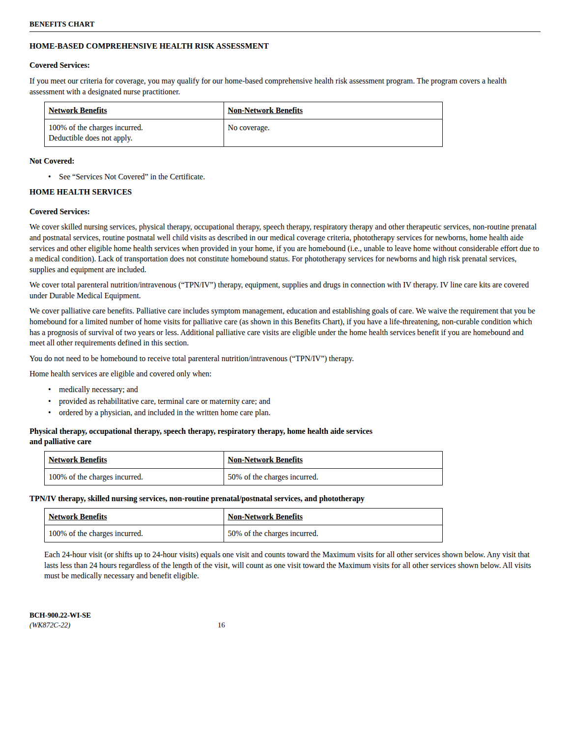BENEFITS CHART
HOME-BASED COMPREHENSIVE HEALTH RISK ASSESSMENT
Covered Services:
If you meet our criteria for coverage, you may qualify for our home-based comprehensive health risk assessment program. The program covers a health assessment with a designated nurse practitioner.
| Network Benefits | Non-Network Benefits |
| --- | --- |
| 100% of the charges incurred. Deductible does not apply. | No coverage. |
Not Covered:
See “Services Not Covered” in the Certificate.
HOME HEALTH SERVICES
Covered Services:
We cover skilled nursing services, physical therapy, occupational therapy, speech therapy, respiratory therapy and other therapeutic services, non-routine prenatal and postnatal services, routine postnatal well child visits as described in our medical coverage criteria, phototherapy services for newborns, home health aide services and other eligible home health services when provided in your home, if you are homebound (i.e., unable to leave home without considerable effort due to a medical condition). Lack of transportation does not constitute homebound status. For phototherapy services for newborns and high risk prenatal services, supplies and equipment are included.
We cover total parenteral nutrition/intravenous (“TPN/IV”) therapy, equipment, supplies and drugs in connection with IV therapy. IV line care kits are covered under Durable Medical Equipment.
We cover palliative care benefits. Palliative care includes symptom management, education and establishing goals of care. We waive the requirement that you be homebound for a limited number of home visits for palliative care (as shown in this Benefits Chart), if you have a life-threatening, non-curable condition which has a prognosis of survival of two years or less. Additional palliative care visits are eligible under the home health services benefit if you are homebound and meet all other requirements defined in this section.
You do not need to be homebound to receive total parenteral nutrition/intravenous (“TPN/IV”) therapy.
Home health services are eligible and covered only when:
medically necessary; and
provided as rehabilitative care, terminal care or maternity care; and
ordered by a physician, and included in the written home care plan.
Physical therapy, occupational therapy, speech therapy, respiratory therapy, home health aide services
and palliative care
| Network Benefits | Non-Network Benefits |
| --- | --- |
| 100% of the charges incurred. | 50% of the charges incurred. |
TPN/IV therapy, skilled nursing services, non-routine prenatal/postnatal services, and phototherapy
| Network Benefits | Non-Network Benefits |
| --- | --- |
| 100% of the charges incurred. | 50% of the charges incurred. |
Each 24-hour visit (or shifts up to 24-hour visits) equals one visit and counts toward the Maximum visits for all other services shown below. Any visit that lasts less than 24 hours regardless of the length of the visit, will count as one visit toward the Maximum visits for all other services shown below. All visits must be medically necessary and benefit eligible.
BCH-900.22-WI-SE
(WK872C-22) 16